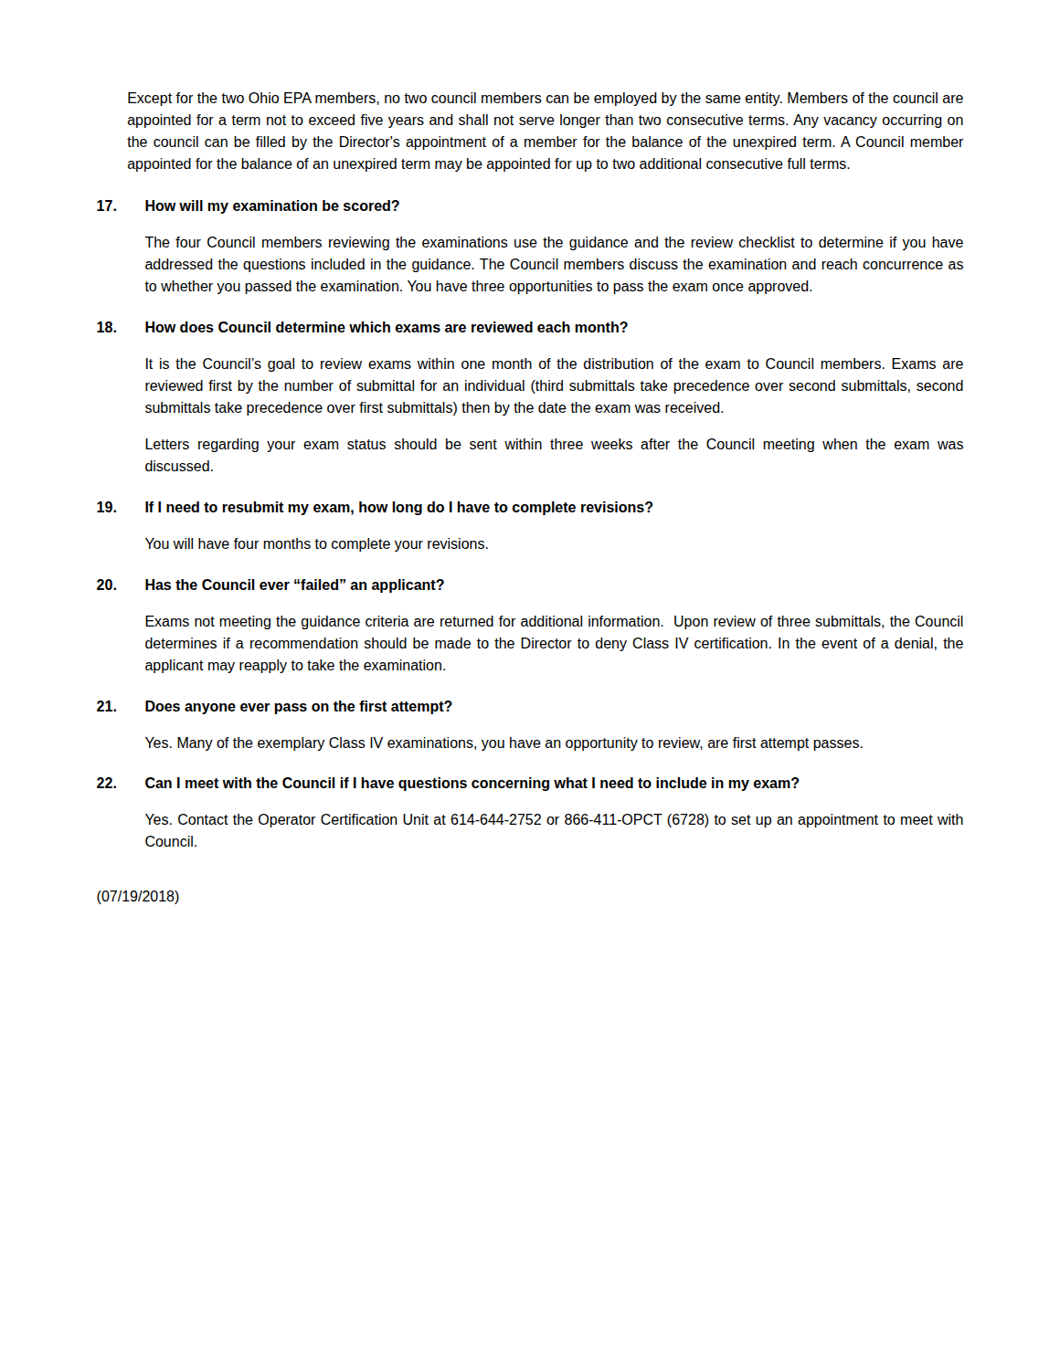Except for the two Ohio EPA members, no two council members can be employed by the same entity. Members of the council are appointed for a term not to exceed five years and shall not serve longer than two consecutive terms. Any vacancy occurring on the council can be filled by the Director's appointment of a member for the balance of the unexpired term. A Council member appointed for the balance of an unexpired term may be appointed for up to two additional consecutive full terms.
How will my examination be scored?
The four Council members reviewing the examinations use the guidance and the review checklist to determine if you have addressed the questions included in the guidance. The Council members discuss the examination and reach concurrence as to whether you passed the examination. You have three opportunities to pass the exam once approved.
How does Council determine which exams are reviewed each month?
It is the Council’s goal to review exams within one month of the distribution of the exam to Council members. Exams are reviewed first by the number of submittal for an individual (third submittals take precedence over second submittals, second submittals take precedence over first submittals) then by the date the exam was received.
Letters regarding your exam status should be sent within three weeks after the Council meeting when the exam was discussed.
If I need to resubmit my exam, how long do I have to complete revisions?
You will have four months to complete your revisions.
Has the Council ever “failed” an applicant?
Exams not meeting the guidance criteria are returned for additional information. Upon review of three submittals, the Council determines if a recommendation should be made to the Director to deny Class IV certification. In the event of a denial, the applicant may reapply to take the examination.
Does anyone ever pass on the first attempt?
Yes. Many of the exemplary Class IV examinations, you have an opportunity to review, are first attempt passes.
Can I meet with the Council if I have questions concerning what I need to include in my exam?
Yes. Contact the Operator Certification Unit at 614-644-2752 or 866-411-OPCT (6728) to set up an appointment to meet with Council.
(07/19/2018)